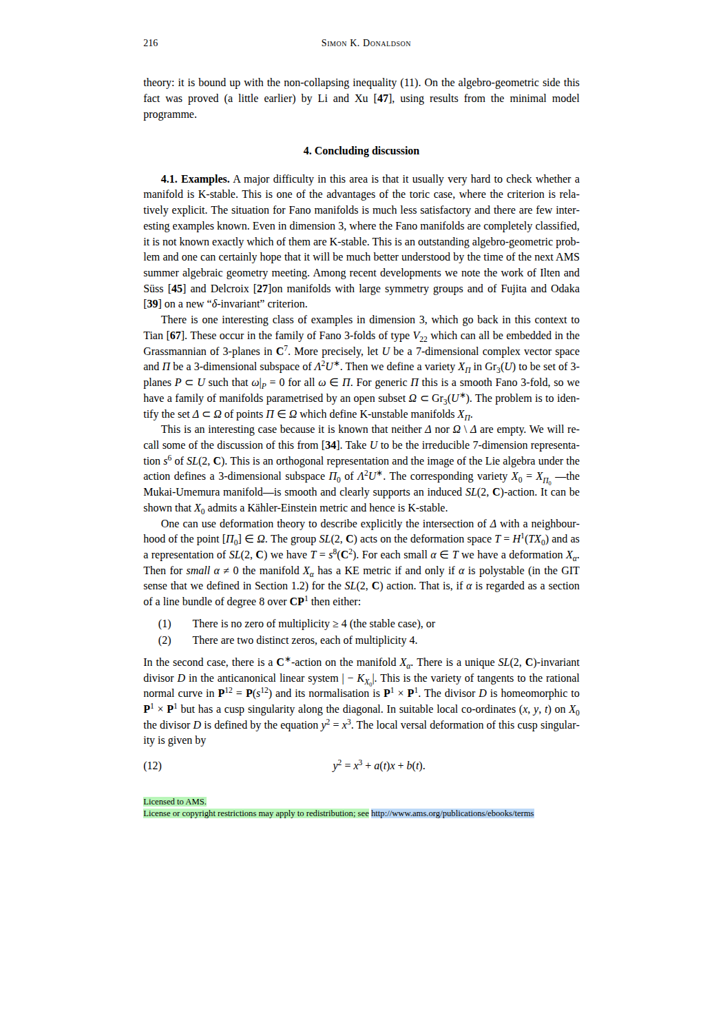216 Simon K. Donaldson
theory: it is bound up with the non-collapsing inequality (11). On the algebro-geometric side this fact was proved (a little earlier) by Li and Xu [47], using results from the minimal model programme.
4. Concluding discussion
4.1. Examples. A major difficulty in this area is that it usually very hard to check whether a manifold is K-stable. This is one of the advantages of the toric case, where the criterion is relatively explicit. The situation for Fano manifolds is much less satisfactory and there are few interesting examples known. Even in dimension 3, where the Fano manifolds are completely classified, it is not known exactly which of them are K-stable. This is an outstanding algebro-geometric problem and one can certainly hope that it will be much better understood by the time of the next AMS summer algebraic geometry meeting. Among recent developments we note the work of Ilten and Süss [45] and Delcroix [27]on manifolds with large symmetry groups and of Fujita and Odaka [39] on a new “δ-invariant” criterion.
There is one interesting class of examples in dimension 3, which go back in this context to Tian [67]. These occur in the family of Fano 3-folds of type V22 which can all be embedded in the Grassmannian of 3-planes in C7. More precisely, let U be a 7-dimensional complex vector space and Π be a 3-dimensional subspace of Λ2U∗. Then we define a variety XΠ in Gr3(U) to be set of 3-planes P ⊂ U such that ω|P = 0 for all ω ∈ Π. For generic Π this is a smooth Fano 3-fold, so we have a family of manifolds parametrised by an open subset Ω ⊂ Gr3(U∗). The problem is to identify the set Δ ⊂ Ω of points Π ∈ Ω which define K-unstable manifolds XΠ.
This is an interesting case because it is known that neither Δ nor Ω \ Δ are empty. We will recall some of the discussion of this from [34]. Take U to be the irreducible 7-dimension representation s6 of SL(2, C). This is an orthogonal representation and the image of the Lie algebra under the action defines a 3-dimensional subspace Π0 of Λ2U∗. The corresponding variety X0 = XΠ0 —the Mukai-Umemura manifold—is smooth and clearly supports an induced SL(2, C)-action. It can be shown that X0 admits a Kähler-Einstein metric and hence is K-stable.
One can use deformation theory to describe explicitly the intersection of Δ with a neighbourhood of the point [Π0] ∈ Ω. The group SL(2, C) acts on the deformation space T = H1(TX0) and as a representation of SL(2, C) we have T = s8(C2). For each small α ∈ T we have a deformation Xα. Then for small α ≠ 0 the manifold Xα has a KE metric if and only if α is polystable (in the GIT sense that we defined in Section 1.2) for the SL(2, C) action. That is, if α is regarded as a section of a line bundle of degree 8 over CP1 then either:
(1) There is no zero of multiplicity ≥ 4 (the stable case), or
(2) There are two distinct zeros, each of multiplicity 4.
In the second case, there is a C∗-action on the manifold Xα. There is a unique SL(2, C)-invariant divisor D in the anticanonical linear system | − KX0|. This is the variety of tangents to the rational normal curve in P12 = P(s12) and its normalisation is P1 × P1. The divisor D is homeomorphic to P1 × P1 but has a cusp singularity along the diagonal. In suitable local co-ordinates (x, y, t) on X0 the divisor D is defined by the equation y2 = x3. The local versal deformation of this cusp singularity is given by
(12) y2 = x3 + a(t)x + b(t).
Licensed to AMS.
License or copyright restrictions may apply to redistribution; see http://www.ams.org/publications/ebooks/terms